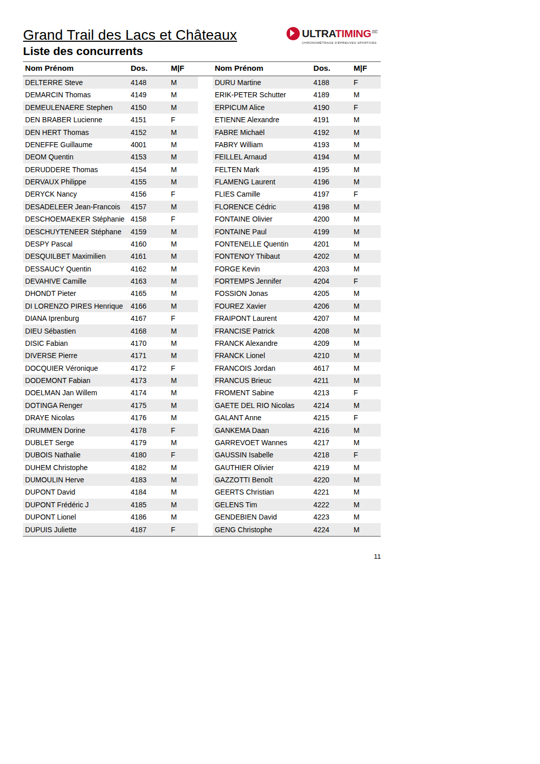Grand Trail des Lacs et Châteaux
Liste des concurrents
ULTRA TIMING.BE
CHRONOMÉTRAGE D'ÉPREUVES SPORTIVES
| Nom Prénom | Dos. | M/F | | Nom Prénom | Dos. | M/F |
| --- | --- | --- | --- | --- | --- | --- |
| DELTERRE Steve | 4148 | M | | DURU Martine | 4188 | F |
| DEMARCIN Thomas | 4149 | M | | ERIK-PETER Schutter | 4189 | M |
| DEMEULENAERE Stephen | 4150 | M | | ERPICUM Alice | 4190 | F |
| DEN BRABER Lucienne | 4151 | F | | ETIENNE Alexandre | 4191 | M |
| DEN HERT Thomas | 4152 | M | | FABRE Michaël | 4192 | M |
| DENEFFE Guillaume | 4001 | M | | FABRY William | 4193 | M |
| DEOM Quentin | 4153 | M | | FEILLEL Arnaud | 4194 | M |
| DERUDDERE Thomas | 4154 | M | | FELTEN Mark | 4195 | M |
| DERVAUX Philippe | 4155 | M | | FLAMENG Laurent | 4196 | M |
| DERYCK Nancy | 4156 | F | | FLIES Camille | 4197 | F |
| DESADELEER Jean-Francois | 4157 | M | | FLORENCE Cédric | 4198 | M |
| DESCHOEMAEKER Stéphanie | 4158 | F | | FONTAINE Olivier | 4200 | M |
| DESCHUYTENEER Stéphane | 4159 | M | | FONTAINE Paul | 4199 | M |
| DESPY Pascal | 4160 | M | | FONTENELLE Quentin | 4201 | M |
| DESQUILBET Maximilien | 4161 | M | | FONTENOY Thibaut | 4202 | M |
| DESSAUCY Quentin | 4162 | M | | FORGE Kevin | 4203 | M |
| DEVAHIVE Camille | 4163 | M | | FORTEMPS Jennifer | 4204 | F |
| DHONDT Pieter | 4165 | M | | FOSSION Jonas | 4205 | M |
| DI LORENZO PIRES Henrique | 4166 | M | | FOUREZ Xavier | 4206 | M |
| DIANA Iprenburg | 4167 | F | | FRAIPONT Laurent | 4207 | M |
| DIEU Sébastien | 4168 | M | | FRANCISE Patrick | 4208 | M |
| DISIC Fabian | 4170 | M | | FRANCK Alexandre | 4209 | M |
| DIVERSE Pierre | 4171 | M | | FRANCK Lionel | 4210 | M |
| DOCQUIER Véronique | 4172 | F | | FRANCOIS Jordan | 4617 | M |
| DODEMONT Fabian | 4173 | M | | FRANCUS Brieuc | 4211 | M |
| DOELMAN Jan Willem | 4174 | M | | FROMENT Sabine | 4213 | F |
| DOTINGA Renger | 4175 | M | | GAETE DEL RIO Nicolas | 4214 | M |
| DRAYE Nicolas | 4176 | M | | GALANT Anne | 4215 | F |
| DRUMMEN Dorine | 4178 | F | | GANKEMA Daan | 4216 | M |
| DUBLET Serge | 4179 | M | | GARREVOET Wannes | 4217 | M |
| DUBOIS Nathalie | 4180 | F | | GAUSSIN Isabelle | 4218 | F |
| DUHEM Christophe | 4182 | M | | GAUTHIER Olivier | 4219 | M |
| DUMOULIN Herve | 4183 | M | | GAZZOTTI Benoît | 4220 | M |
| DUPONT David | 4184 | M | | GEERTS Christian | 4221 | M |
| DUPONT Frédéric J | 4185 | M | | GELENS Tim | 4222 | M |
| DUPONT Lionel | 4186 | M | | GENDEBIEN David | 4223 | M |
| DUPUIS Juliette | 4187 | F | | GENG Christophe | 4224 | M |
11